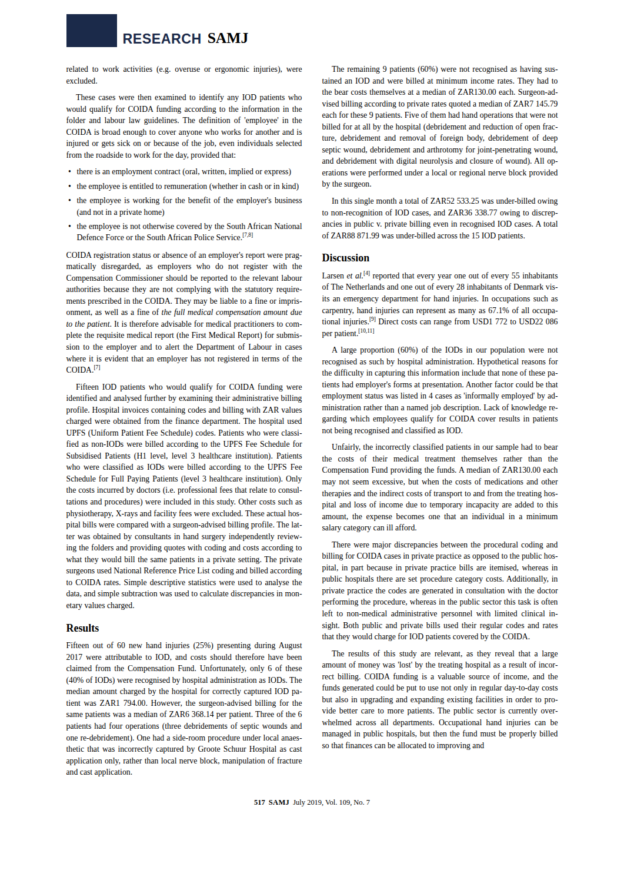Research SAMJ
related to work activities (e.g. overuse or ergonomic injuries), were excluded.
These cases were then examined to identify any IOD patients who would qualify for COIDA funding according to the information in the folder and labour law guidelines. The definition of 'employee' in the COIDA is broad enough to cover anyone who works for another and is injured or gets sick on or because of the job, even individuals selected from the roadside to work for the day, provided that:
there is an employment contract (oral, written, implied or express)
the employee is entitled to remuneration (whether in cash or in kind)
the employee is working for the benefit of the employer's business (and not in a private home)
the employee is not otherwise covered by the South African National Defence Force or the South African Police Service.[7,8]
COIDA registration status or absence of an employer's report were pragmatically disregarded, as employers who do not register with the Compensation Commissioner should be reported to the relevant labour authorities because they are not complying with the statutory requirements prescribed in the COIDA. They may be liable to a fine or imprisonment, as well as a fine of the full medical compensation amount due to the patient. It is therefore advisable for medical practitioners to complete the requisite medical report (the First Medical Report) for submission to the employer and to alert the Department of Labour in cases where it is evident that an employer has not registered in terms of the COIDA.[7]
Fifteen IOD patients who would qualify for COIDA funding were identified and analysed further by examining their administrative billing profile. Hospital invoices containing codes and billing with ZAR values charged were obtained from the finance department. The hospital used UPFS (Uniform Patient Fee Schedule) codes. Patients who were classified as non-IODs were billed according to the UPFS Fee Schedule for Subsidised Patients (H1 level, level 3 healthcare institution). Patients who were classified as IODs were billed according to the UPFS Fee Schedule for Full Paying Patients (level 3 healthcare institution). Only the costs incurred by doctors (i.e. professional fees that relate to consultations and procedures) were included in this study. Other costs such as physiotherapy, X-rays and facility fees were excluded. These actual hospital bills were compared with a surgeon-advised billing profile. The latter was obtained by consultants in hand surgery independently reviewing the folders and providing quotes with coding and costs according to what they would bill the same patients in a private setting. The private surgeons used National Reference Price List coding and billed according to COIDA rates. Simple descriptive statistics were used to analyse the data, and simple subtraction was used to calculate discrepancies in monetary values charged.
Results
Fifteen out of 60 new hand injuries (25%) presenting during August 2017 were attributable to IOD, and costs should therefore have been claimed from the Compensation Fund. Unfortunately, only 6 of these (40% of IODs) were recognised by hospital administration as IODs. The median amount charged by the hospital for correctly captured IOD patient was ZAR1 794.00. However, the surgeon-advised billing for the same patients was a median of ZAR6 368.14 per patient. Three of the 6 patients had four operations (three debridements of septic wounds and one re-debridement). One had a side-room procedure under local anaesthetic that was incorrectly captured by Groote Schuur Hospital as cast application only, rather than local nerve block, manipulation of fracture and cast application.
The remaining 9 patients (60%) were not recognised as having sustained an IOD and were billed at minimum income rates. They had to the bear costs themselves at a median of ZAR130.00 each. Surgeon-advised billing according to private rates quoted a median of ZAR7 145.79 each for these 9 patients. Five of them had hand operations that were not billed for at all by the hospital (debridement and reduction of open fracture, debridement and removal of foreign body, debridement of deep septic wound, debridement and arthrotomy for joint-penetrating wound, and debridement with digital neurolysis and closure of wound). All operations were performed under a local or regional nerve block provided by the surgeon.
In this single month a total of ZAR52 533.25 was under-billed owing to non-recognition of IOD cases, and ZAR36 338.77 owing to discrepancies in public v. private billing even in recognised IOD cases. A total of ZAR88 871.99 was under-billed across the 15 IOD patients.
Discussion
Larsen et al.[4] reported that every year one out of every 55 inhabitants of The Netherlands and one out of every 28 inhabitants of Denmark visits an emergency department for hand injuries. In occupations such as carpentry, hand injuries can represent as many as 67.1% of all occupational injuries.[9] Direct costs can range from USD1 772 to USD22 086 per patient.[10,11]
A large proportion (60%) of the IODs in our population were not recognised as such by hospital administration. Hypothetical reasons for the difficulty in capturing this information include that none of these patients had employer's forms at presentation. Another factor could be that employment status was listed in 4 cases as 'informally employed' by administration rather than a named job description. Lack of knowledge regarding which employees qualify for COIDA cover results in patients not being recognised and classified as IOD.
Unfairly, the incorrectly classified patients in our sample had to bear the costs of their medical treatment themselves rather than the Compensation Fund providing the funds. A median of ZAR130.00 each may not seem excessive, but when the costs of medications and other therapies and the indirect costs of transport to and from the treating hospital and loss of income due to temporary incapacity are added to this amount, the expense becomes one that an individual in a minimum salary category can ill afford.
There were major discrepancies between the procedural coding and billing for COIDA cases in private practice as opposed to the public hospital, in part because in private practice bills are itemised, whereas in public hospitals there are set procedure category costs. Additionally, in private practice the codes are generated in consultation with the doctor performing the procedure, whereas in the public sector this task is often left to non-medical administrative personnel with limited clinical insight. Both public and private bills used their regular codes and rates that they would charge for IOD patients covered by the COIDA.
The results of this study are relevant, as they reveal that a large amount of money was 'lost' by the treating hospital as a result of incorrect billing. COIDA funding is a valuable source of income, and the funds generated could be put to use not only in regular day-to-day costs but also in upgrading and expanding existing facilities in order to provide better care to more patients. The public sector is currently overwhelmed across all departments. Occupational hand injuries can be managed in public hospitals, but then the fund must be properly billed so that finances can be allocated to improving and
517 SAMJ July 2019, Vol. 109, No. 7